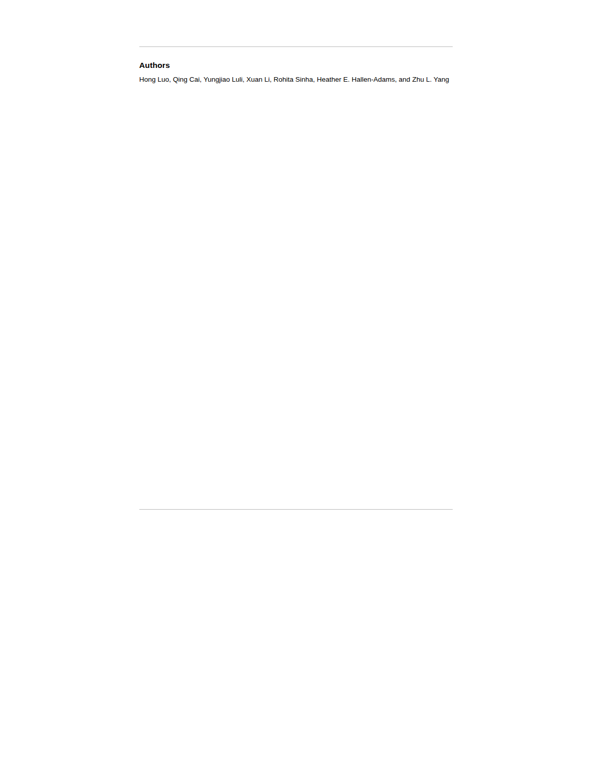Authors
Hong Luo, Qing Cai, Yungjiao Luli, Xuan Li, Rohita Sinha, Heather E. Hallen-Adams, and Zhu L. Yang